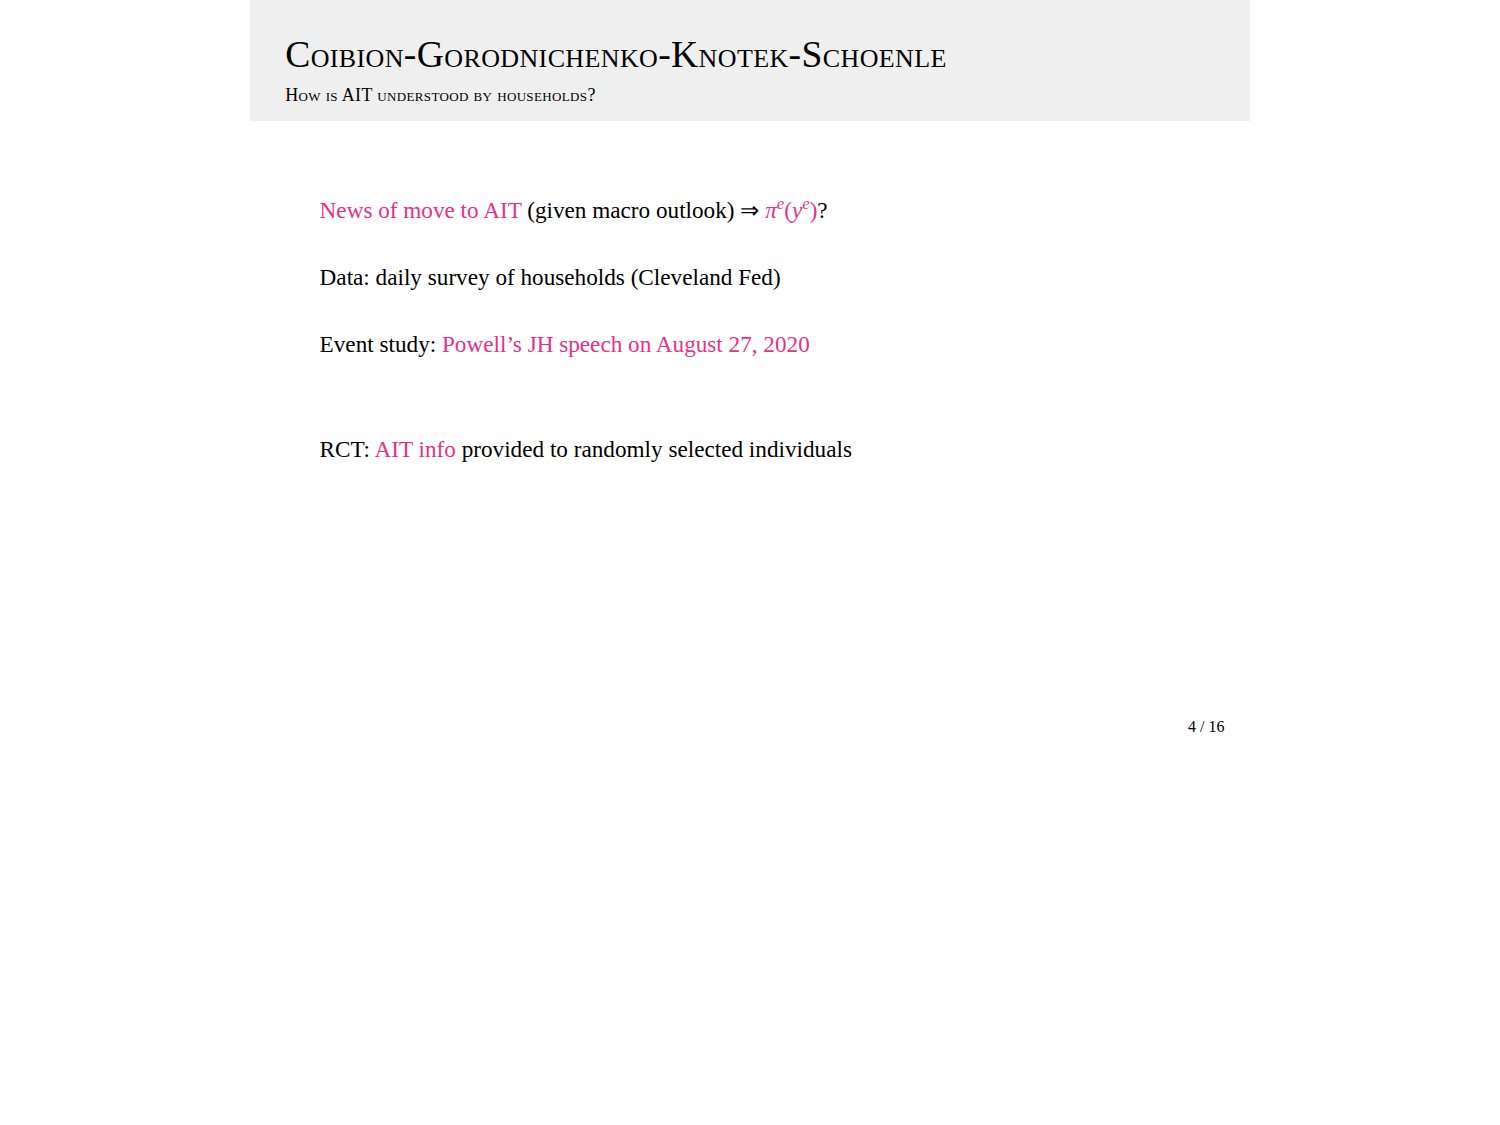Coibion-Gorodnichenko-Knotek-Schoenle
How is AIT understood by households?
News of move to AIT (given macro outlook) ⇒ πe(ye)?
Data: daily survey of households (Cleveland Fed)
Event study: Powell’s JH speech on August 27, 2020
RCT: AIT info provided to randomly selected individuals
4 / 16